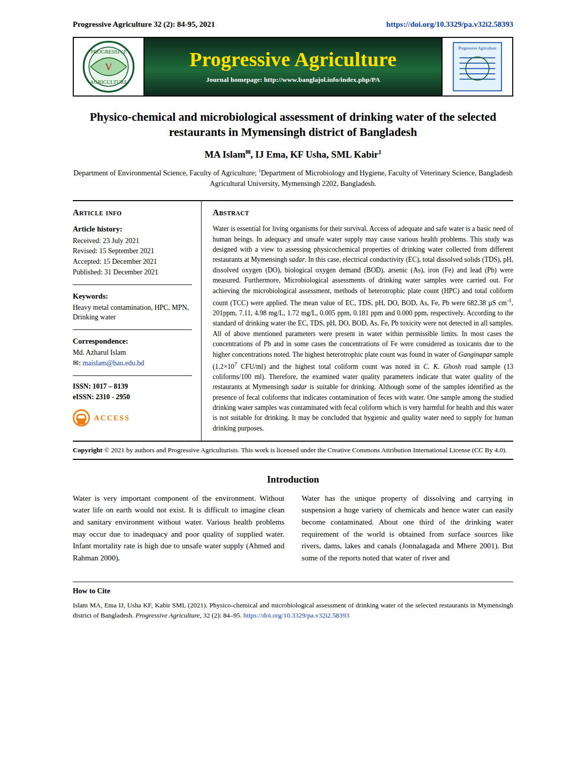Progressive Agriculture 32 (2): 84-95, 2021
https://doi.org/10.3329/pa.v32i2.58393
Progressive Agriculture
Journal homepage: http://www.banglajol.info/index.php/PA
Physico-chemical and microbiological assessment of drinking water of the selected restaurants in Mymensingh district of Bangladesh
MA Islam✉, IJ Ema, KF Usha, SML Kabir1
Department of Environmental Science, Faculty of Agriculture; 1Department of Microbiology and Hygiene, Faculty of Veterinary Science, Bangladesh Agricultural University, Mymensingh 2202, Bangladesh.
Article info
Article history:
Received: 23 July 2021
Revised: 15 September 2021
Accepted: 15 December 2021
Published: 31 December 2021
Keywords:
Heavy metal contamination, HPC, MPN, Drinking water
Correspondence:
Md. Azharul Islam
✉: maislam@bau.edu.bd
ISSN: 1017 – 8139
eISSN: 2310 - 2950
ACCESS
Abstract
Water is essential for living organisms for their survival. Access of adequate and safe water is a basic need of human beings. In adequacy and unsafe water supply may cause various health problems. This study was designed with a view to assessing physicochemical properties of drinking water collected from different restaurants at Mymensingh sadar. In this case, electrical conductivity (EC), total dissolved solids (TDS), pH, dissolved oxygen (DO), biological oxygen demand (BOD), arsenic (As), iron (Fe) and lead (Pb) were measured. Furthermore, Microbiological assessments of drinking water samples were carried out. For achieving the microbiological assessment, methods of heterotrophic plate count (HPC) and total coliform count (TCC) were applied. The mean value of EC, TDS, pH, DO, BOD, As, Fe, Pb were 682.38 µS cm-1, 201ppm, 7.11, 4.98 mg/L, 1.72 mg/L, 0.005 ppm, 0.181 ppm and 0.000 ppm, respectively. According to the standard of drinking water the EC, TDS, pH, DO, BOD, As, Fe, Pb toxicity were not detected in all samples. All of above mentioned parameters were present in water within permissible limits. In most cases the concentrations of Pb and in some cases the concentrations of Fe were considered as toxicants due to the higher concentrations noted. The highest heterotrophic plate count was found in water of Ganginapar sample (1.2×107 CFU/ml) and the highest total coliform count was noted in C. K. Ghosh road sample (13 coliforms/100 ml). Therefore, the examined water quality parameters indicate that water quality of the restaurants at Mymensingh sadar is suitable for drinking. Although some of the samples identified as the presence of fecal coliforms that indicates contamination of feces with water. One sample among the studied drinking water samples was contaminated with fecal coliform which is very harmful for health and this water is not suitable for drinking. It may be concluded that hygienic and quality water need to supply for human drinking purposes.
Copyright © 2021 by authors and Progressive Agriculturists. This work is licensed under the Creative Commons Attribution International License (CC By 4.0).
Introduction
Water is very important component of the environment. Without water life on earth would not exist. It is difficult to imagine clean and sanitary environment without water. Various health problems may occur due to inadequacy and poor quality of supplied water. Infant mortality rate is high due to unsafe water supply (Ahmed and Rahman 2000).
Water has the unique property of dissolving and carrying in suspension a huge variety of chemicals and hence water can easily become contaminated. About one third of the drinking water requirement of the world is obtained from surface sources like rivers, dams, lakes and canals (Jonnalagada and Mhere 2001). But some of the reports noted that water of river and
How to Cite
Islam MA, Ema IJ, Usha KF, Kabir SML (2021). Physico-chemical and microbiological assessment of drinking water of the selected restaurants in Mymensingh district of Bangladesh. Progressive Agriculture, 32 (2): 84–95. https://doi.org/10.3329/pa.v32i2.58393